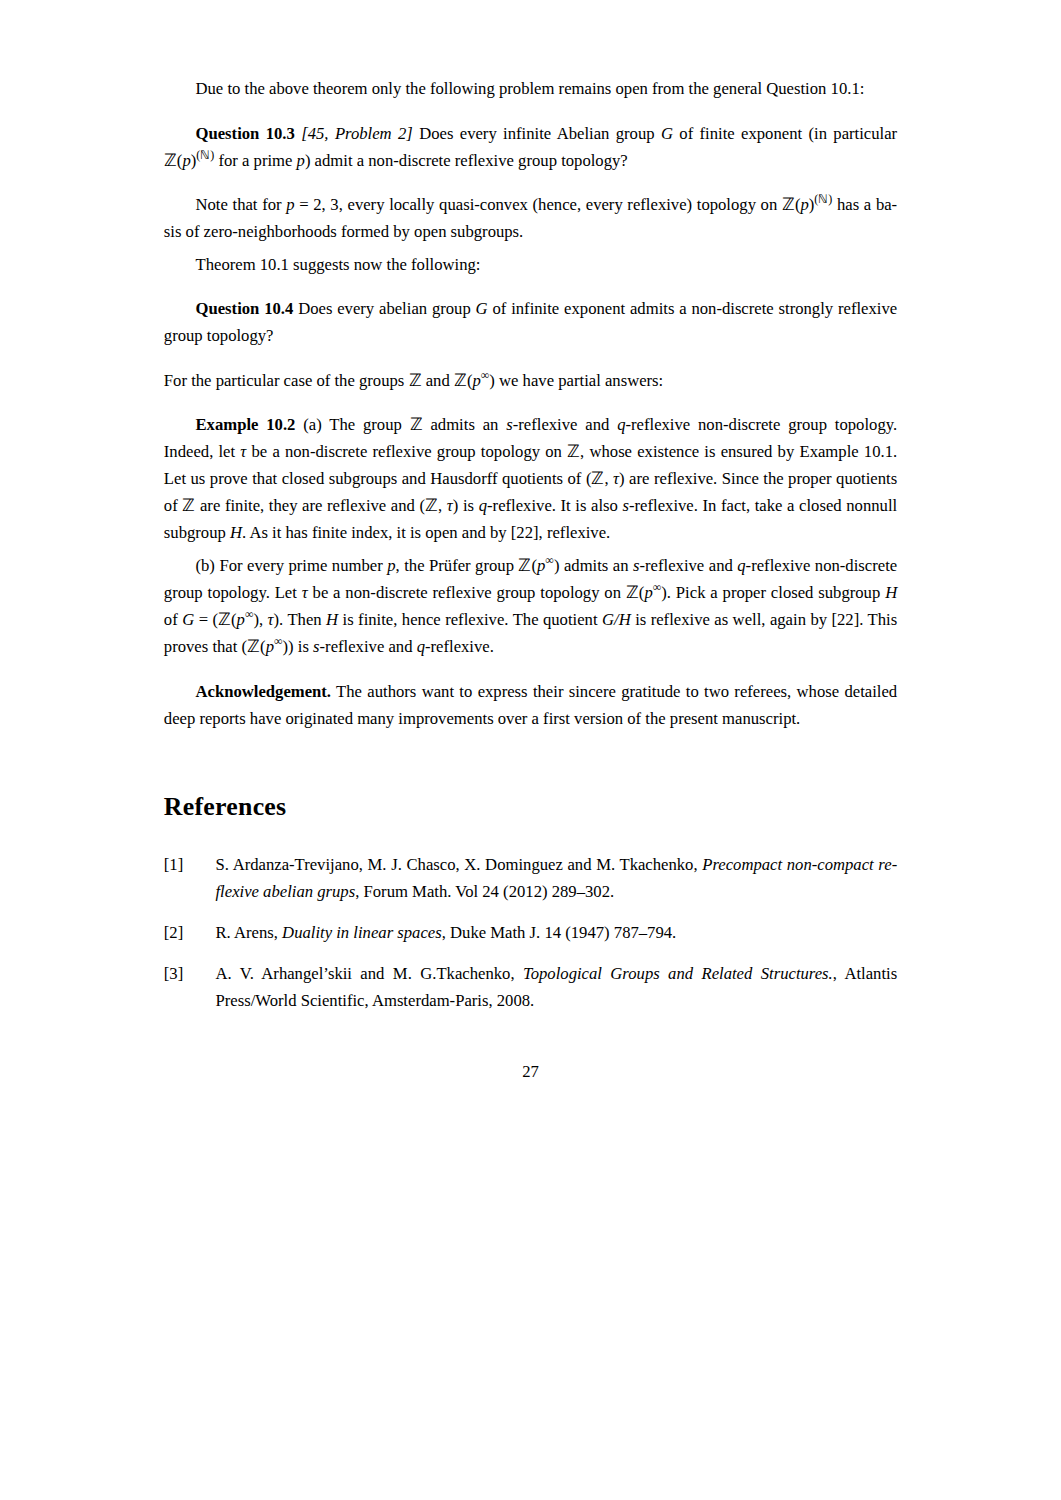Due to the above theorem only the following problem remains open from the general Question 10.1:
Question 10.3 [45, Problem 2] Does every infinite Abelian group G of finite exponent (in particular ℤ(p)(ℕ) for a prime p) admit a non-discrete reflexive group topology?
Note that for p = 2, 3, every locally quasi-convex (hence, every reflexive) topology on ℤ(p)(ℕ) has a basis of zero-neighborhoods formed by open subgroups.
Theorem 10.1 suggests now the following:
Question 10.4 Does every abelian group G of infinite exponent admits a non-discrete strongly reflexive group topology?
For the particular case of the groups ℤ and ℤ(p∞) we have partial answers:
Example 10.2 (a) The group ℤ admits an s-reflexive and q-reflexive non-discrete group topology. Indeed, let τ be a non-discrete reflexive group topology on ℤ, whose existence is ensured by Example 10.1. Let us prove that closed subgroups and Hausdorff quotients of (ℤ, τ) are reflexive. Since the proper quotients of ℤ are finite, they are reflexive and (ℤ, τ) is q-reflexive. It is also s-reflexive. In fact, take a closed nonnull subgroup H. As it has finite index, it is open and by [22], reflexive.
(b) For every prime number p, the Prüfer group ℤ(p∞) admits an s-reflexive and q-reflexive non-discrete group topology. Let τ be a non-discrete reflexive group topology on ℤ(p∞). Pick a proper closed subgroup H of G = (ℤ(p∞), τ). Then H is finite, hence reflexive. The quotient G/H is reflexive as well, again by [22]. This proves that (ℤ(p∞)) is s-reflexive and q-reflexive.
Acknowledgement. The authors want to express their sincere gratitude to two referees, whose detailed deep reports have originated many improvements over a first version of the present manuscript.
References
[1] S. Ardanza-Trevijano, M. J. Chasco, X. Dominguez and M. Tkachenko, Precompact non-compact reflexive abelian grups, Forum Math. Vol 24 (2012) 289–302.
[2] R. Arens, Duality in linear spaces, Duke Math J. 14 (1947) 787–794.
[3] A. V. Arhangel’skii and M. G.Tkachenko, Topological Groups and Related Structures., Atlantis Press/World Scientific, Amsterdam-Paris, 2008.
27